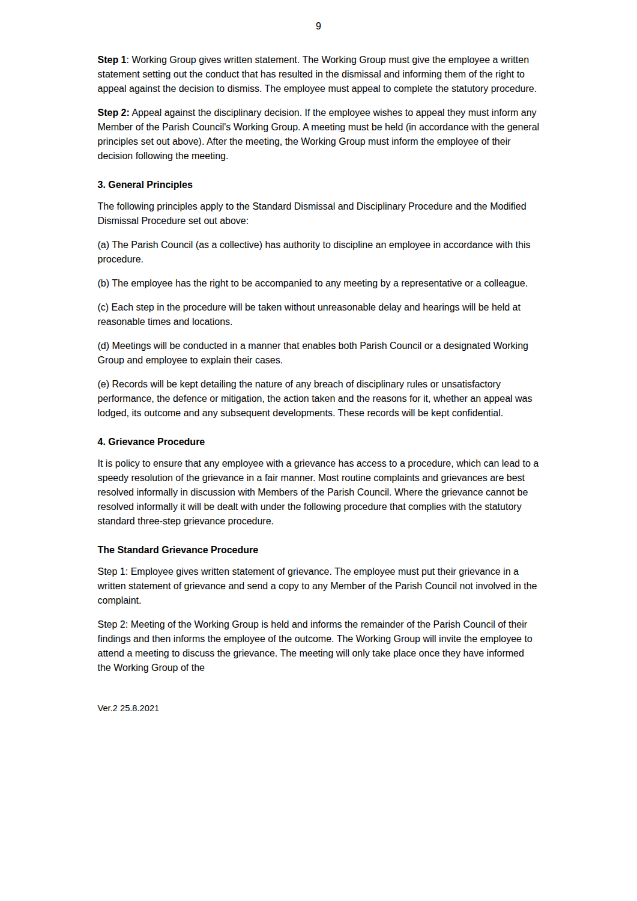9
Step 1: Working Group gives written statement. The Working Group must give the employee a written statement setting out the conduct that has resulted in the dismissal and informing them of the right to appeal against the decision to dismiss. The employee must appeal to complete the statutory procedure.
Step 2: Appeal against the disciplinary decision. If the employee wishes to appeal they must inform any Member of the Parish Council's Working Group. A meeting must be held (in accordance with the general principles set out above). After the meeting, the Working Group must inform the employee of their decision following the meeting.
3. General Principles
The following principles apply to the Standard Dismissal and Disciplinary Procedure and the Modified Dismissal Procedure set out above:
(a) The Parish Council (as a collective) has authority to discipline an employee in accordance with this procedure.
(b) The employee has the right to be accompanied to any meeting by a representative or a colleague.
(c) Each step in the procedure will be taken without unreasonable delay and hearings will be held at reasonable times and locations.
(d) Meetings will be conducted in a manner that enables both Parish Council or a designated Working Group and employee to explain their cases.
(e) Records will be kept detailing the nature of any breach of disciplinary rules or unsatisfactory performance, the defence or mitigation, the action taken and the reasons for it, whether an appeal was lodged, its outcome and any subsequent developments. These records will be kept confidential.
4. Grievance Procedure
It is policy to ensure that any employee with a grievance has access to a procedure, which can lead to a speedy resolution of the grievance in a fair manner. Most routine complaints and grievances are best resolved informally in discussion with Members of the Parish Council. Where the grievance cannot be resolved informally it will be dealt with under the following procedure that complies with the statutory standard three-step grievance procedure.
The Standard Grievance Procedure
Step 1: Employee gives written statement of grievance. The employee must put their grievance in a written statement of grievance and send a copy to any Member of the Parish Council not involved in the complaint.
Step 2: Meeting of the Working Group is held and informs the remainder of the Parish Council of their findings and then informs the employee of the outcome. The Working Group will invite the employee to attend a meeting to discuss the grievance. The meeting will only take place once they have informed the Working Group of the
Ver.2 25.8.2021